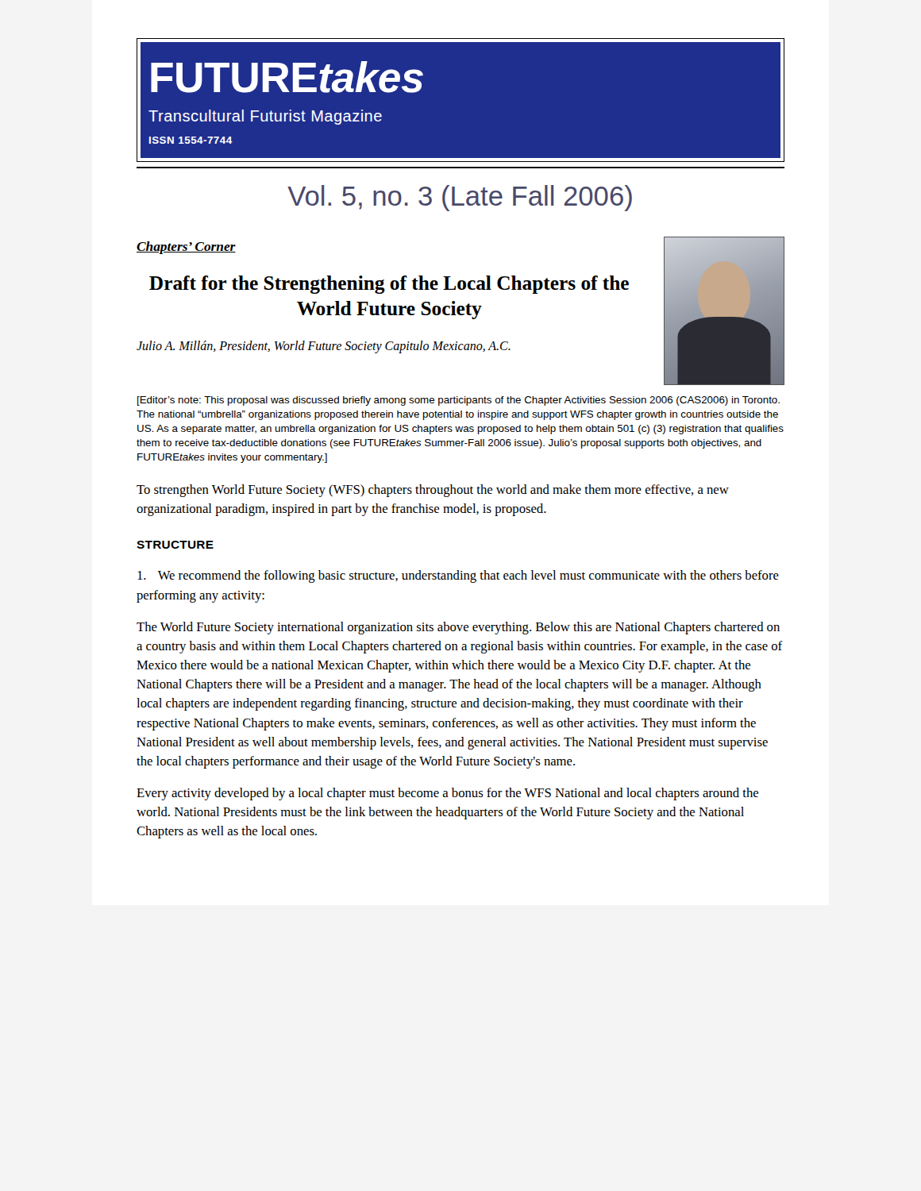FUTUREtakes
Transcultural Futurist Magazine
ISSN 1554-7744
Vol. 5, no. 3 (Late Fall 2006)
Chapters’ Corner
Draft for the Strengthening of the Local Chapters of the World Future Society
Julio A. Millán, President, World Future Society Capitulo Mexicano, A.C.
[Editor’s note: This proposal was discussed briefly among some participants of the Chapter Activities Session 2006 (CAS2006) in Toronto. The national “umbrella” organizations proposed therein have potential to inspire and support WFS chapter growth in countries outside the US. As a separate matter, an umbrella organization for US chapters was proposed to help them obtain 501 (c) (3) registration that qualifies them to receive tax-deductible donations (see FUTUREtakes Summer-Fall 2006 issue). Julio’s proposal supports both objectives, and FUTUREtakes invites your commentary.]
To strengthen World Future Society (WFS) chapters throughout the world and make them more effective, a new organizational paradigm, inspired in part by the franchise model, is proposed.
STRUCTURE
1. We recommend the following basic structure, understanding that each level must communicate with the others before performing any activity:
The World Future Society international organization sits above everything. Below this are National Chapters chartered on a country basis and within them Local Chapters chartered on a regional basis within countries. For example, in the case of Mexico there would be a national Mexican Chapter, within which there would be a Mexico City D.F. chapter. At the National Chapters there will be a President and a manager. The head of the local chapters will be a manager. Although local chapters are independent regarding financing, structure and decision-making, they must coordinate with their respective National Chapters to make events, seminars, conferences, as well as other activities. They must inform the National President as well about membership levels, fees, and general activities. The National President must supervise the local chapters performance and their usage of the World Future Society's name.
Every activity developed by a local chapter must become a bonus for the WFS National and local chapters around the world. National Presidents must be the link between the headquarters of the World Future Society and the National Chapters as well as the local ones.